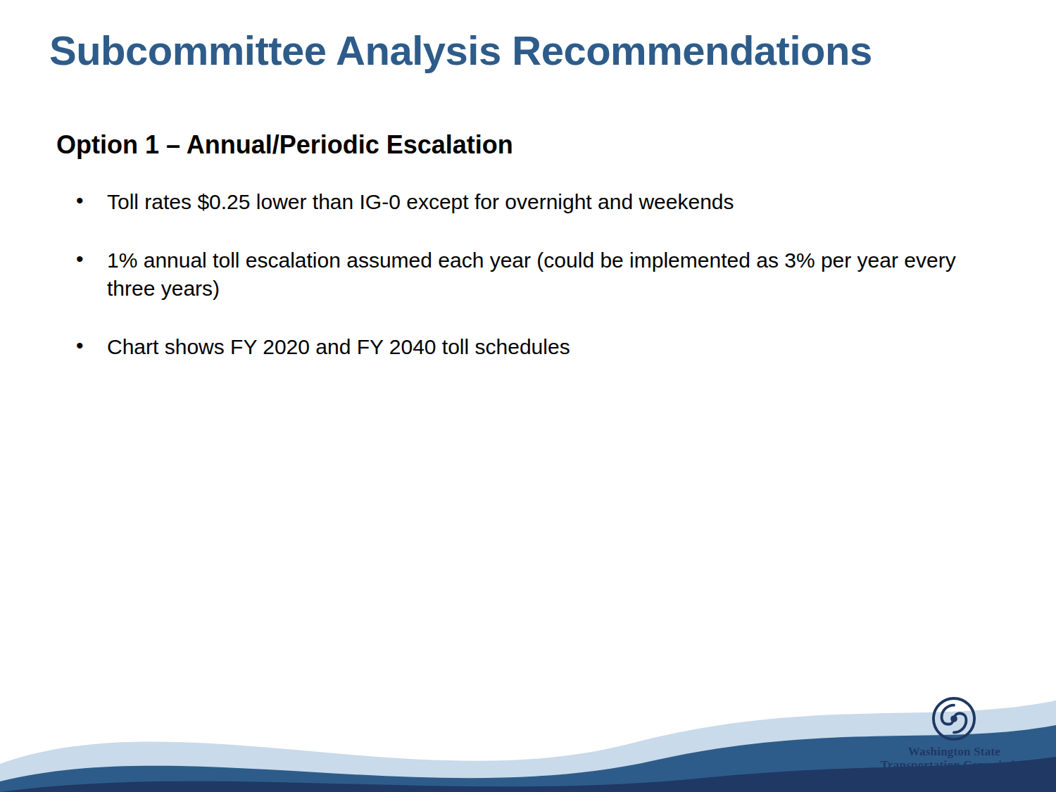Subcommittee Analysis Recommendations
Option 1 – Annual/Periodic Escalation
Toll rates $0.25 lower than IG-0 except for overnight and weekends
1% annual toll escalation assumed each year (could be implemented as 3% per year every three years)
Chart shows FY 2020 and FY 2040 toll schedules
Washington State
Transportation Commission